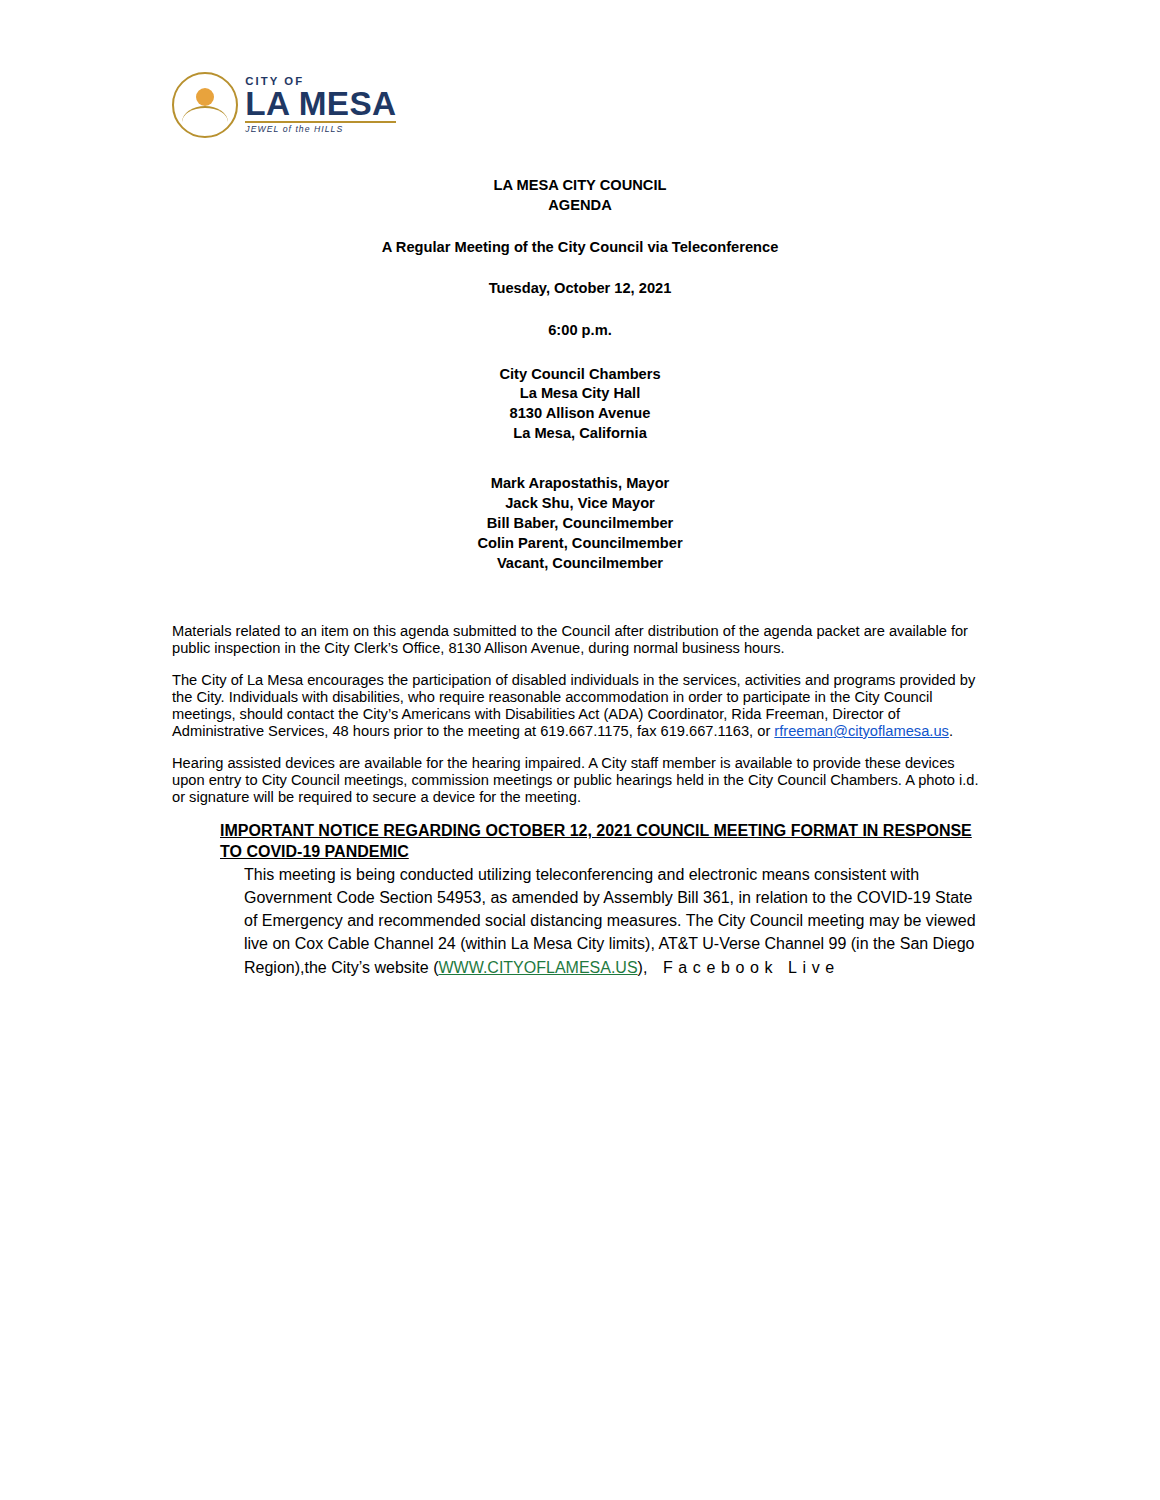CITY OF
LA MESA
JEWEL of the HILLS
LA MESA CITY COUNCIL
AGENDA
A Regular Meeting of the City Council via Teleconference
Tuesday, October 12, 2021
6:00 p.m.
City Council Chambers
La Mesa City Hall
8130 Allison Avenue
La Mesa, California
Mark Arapostathis, Mayor
Jack Shu, Vice Mayor
Bill Baber, Councilmember
Colin Parent, Councilmember
Vacant, Councilmember
Materials related to an item on this agenda submitted to the Council after distribution of the agenda packet are available for public inspection in the City Clerk’s Office, 8130 Allison Avenue, during normal business hours.
The City of La Mesa encourages the participation of disabled individuals in the services, activities and programs provided by the City. Individuals with disabilities, who require reasonable accommodation in order to participate in the City Council meetings, should contact the City’s Americans with Disabilities Act (ADA) Coordinator, Rida Freeman, Director of Administrative Services, 48 hours prior to the meeting at 619.667.1175, fax 619.667.1163, or rfreeman@cityoflamesa.us.
Hearing assisted devices are available for the hearing impaired. A City staff member is available to provide these devices upon entry to City Council meetings, commission meetings or public hearings held in the City Council Chambers. A photo i.d. or signature will be required to secure a device for the meeting.
IMPORTANT NOTICE REGARDING OCTOBER 12, 2021 COUNCIL MEETING FORMAT IN RESPONSE TO COVID-19 PANDEMIC
This meeting is being conducted utilizing teleconferencing and electronic means consistent with Government Code Section 54953, as amended by Assembly Bill 361, in relation to the COVID-19 State of Emergency and recommended social distancing measures. The City Council meeting may be viewed live on Cox Cable Channel 24 (within La Mesa City limits), AT&T U-Verse Channel 99 (in the San Diego Region),the City’s website (WWW.CITYOFLAMESA.US), Facebook Live